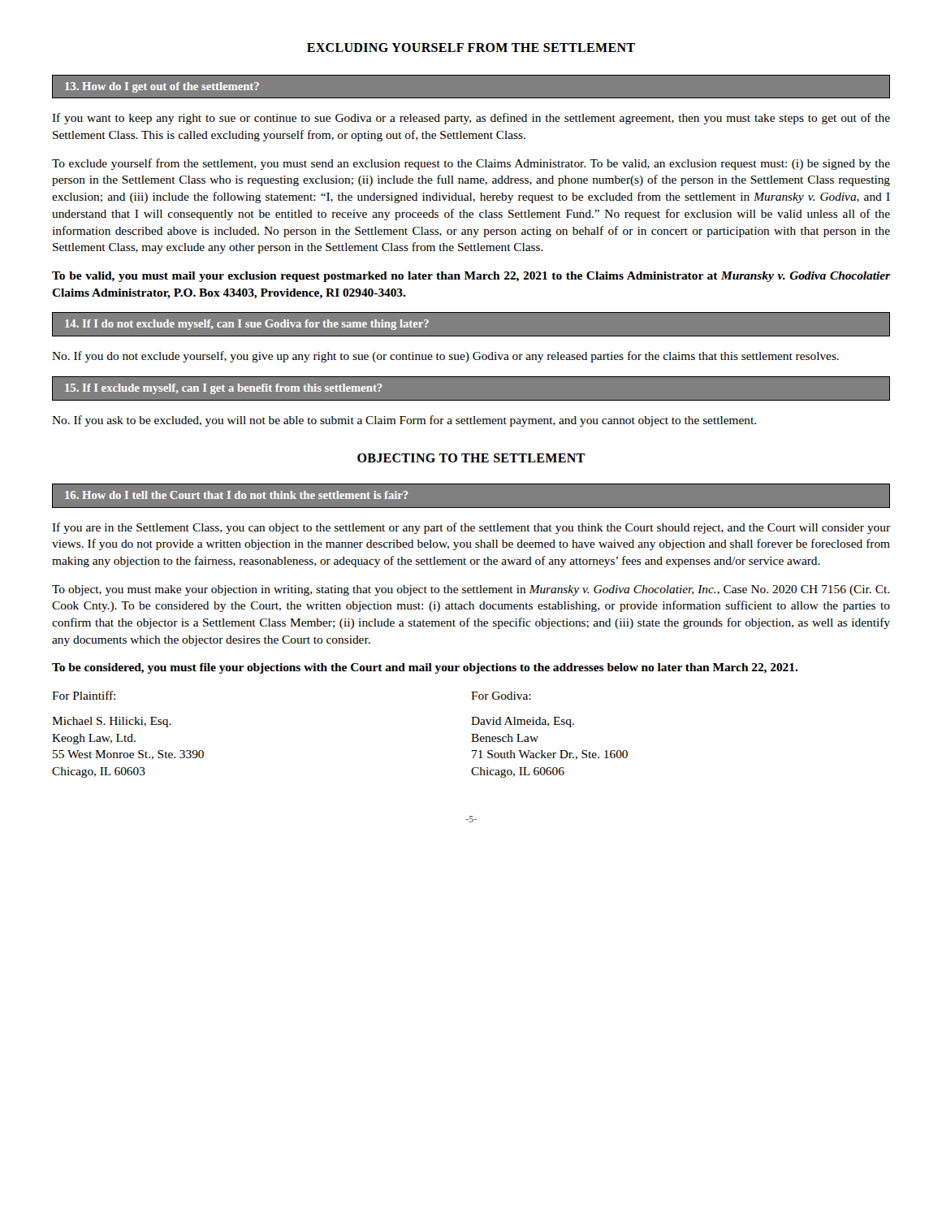Excluding Yourself from the Settlement
13. How do I get out of the settlement?
If you want to keep any right to sue or continue to sue Godiva or a released party, as defined in the settlement agreement, then you must take steps to get out of the Settlement Class. This is called excluding yourself from, or opting out of, the Settlement Class.
To exclude yourself from the settlement, you must send an exclusion request to the Claims Administrator. To be valid, an exclusion request must: (i) be signed by the person in the Settlement Class who is requesting exclusion; (ii) include the full name, address, and phone number(s) of the person in the Settlement Class requesting exclusion; and (iii) include the following statement: “I, the undersigned individual, hereby request to be excluded from the settlement in Muransky v. Godiva, and I understand that I will consequently not be entitled to receive any proceeds of the class Settlement Fund.” No request for exclusion will be valid unless all of the information described above is included. No person in the Settlement Class, or any person acting on behalf of or in concert or participation with that person in the Settlement Class, may exclude any other person in the Settlement Class from the Settlement Class.
To be valid, you must mail your exclusion request postmarked no later than March 22, 2021 to the Claims Administrator at Muransky v. Godiva Chocolatier Claims Administrator, P.O. Box 43403, Providence, RI 02940-3403.
14. If I do not exclude myself, can I sue Godiva for the same thing later?
No. If you do not exclude yourself, you give up any right to sue (or continue to sue) Godiva or any released parties for the claims that this settlement resolves.
15. If I exclude myself, can I get a benefit from this settlement?
No. If you ask to be excluded, you will not be able to submit a Claim Form for a settlement payment, and you cannot object to the settlement.
Objecting to the Settlement
16. How do I tell the Court that I do not think the settlement is fair?
If you are in the Settlement Class, you can object to the settlement or any part of the settlement that you think the Court should reject, and the Court will consider your views. If you do not provide a written objection in the manner described below, you shall be deemed to have waived any objection and shall forever be foreclosed from making any objection to the fairness, reasonableness, or adequacy of the settlement or the award of any attorneys’ fees and expenses and/or service award.
To object, you must make your objection in writing, stating that you object to the settlement in Muransky v. Godiva Chocolatier, Inc., Case No. 2020 CH 7156 (Cir. Ct. Cook Cnty.). To be considered by the Court, the written objection must: (i) attach documents establishing, or provide information sufficient to allow the parties to confirm that the objector is a Settlement Class Member; (ii) include a statement of the specific objections; and (iii) state the grounds for objection, as well as identify any documents which the objector desires the Court to consider.
To be considered, you must file your objections with the Court and mail your objections to the addresses below no later than March 22, 2021.
| For Plaintiff: Michael S. Hilicki, Esq. Keogh Law, Ltd. 55 West Monroe St., Ste. 3390 Chicago, IL 60603 | For Godiva: David Almeida, Esq. Benesch Law 71 South Wacker Dr., Ste. 1600 Chicago, IL 60606 |
-5-